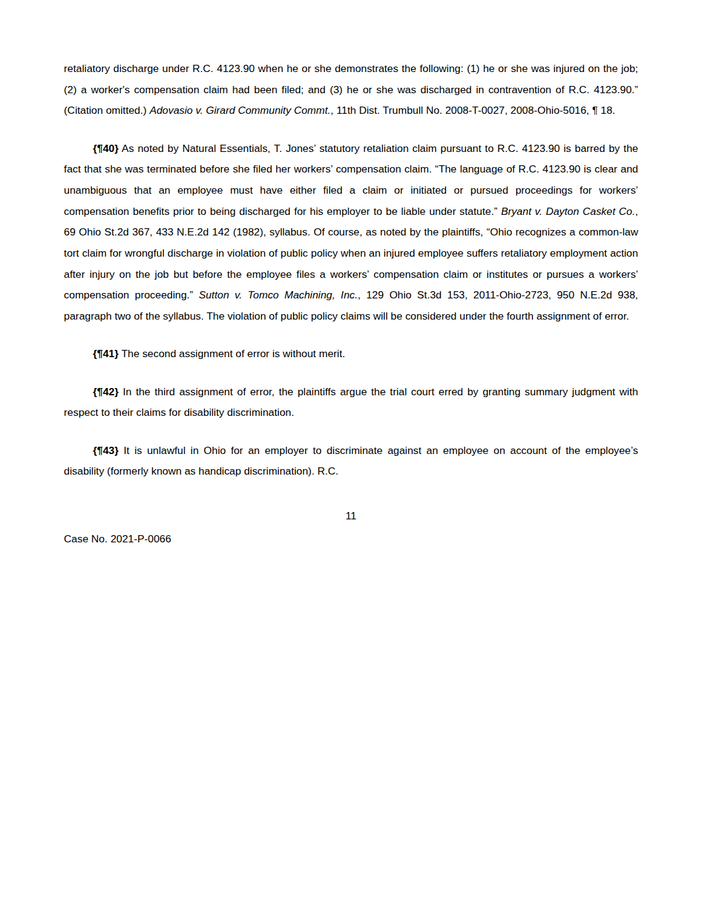retaliatory discharge under R.C. 4123.90 when he or she demonstrates the following: (1) he or she was injured on the job; (2) a worker's compensation claim had been filed; and (3) he or she was discharged in contravention of R.C. 4123.90.” (Citation omitted.) Adovasio v. Girard Community Commt., 11th Dist. Trumbull No. 2008-T-0027, 2008-Ohio-5016, ¶ 18.
{¶40} As noted by Natural Essentials, T. Jones’ statutory retaliation claim pursuant to R.C. 4123.90 is barred by the fact that she was terminated before she filed her workers’ compensation claim. “The language of R.C. 4123.90 is clear and unambiguous that an employee must have either filed a claim or initiated or pursued proceedings for workers’ compensation benefits prior to being discharged for his employer to be liable under statute.” Bryant v. Dayton Casket Co., 69 Ohio St.2d 367, 433 N.E.2d 142 (1982), syllabus. Of course, as noted by the plaintiffs, “Ohio recognizes a common-law tort claim for wrongful discharge in violation of public policy when an injured employee suffers retaliatory employment action after injury on the job but before the employee files a workers’ compensation claim or institutes or pursues a workers’ compensation proceeding.” Sutton v. Tomco Machining, Inc., 129 Ohio St.3d 153, 2011-Ohio-2723, 950 N.E.2d 938, paragraph two of the syllabus. The violation of public policy claims will be considered under the fourth assignment of error.
{¶41} The second assignment of error is without merit.
{¶42} In the third assignment of error, the plaintiffs argue the trial court erred by granting summary judgment with respect to their claims for disability discrimination.
{¶43} It is unlawful in Ohio for an employer to discriminate against an employee on account of the employee’s disability (formerly known as handicap discrimination). R.C.
11
Case No. 2021-P-0066